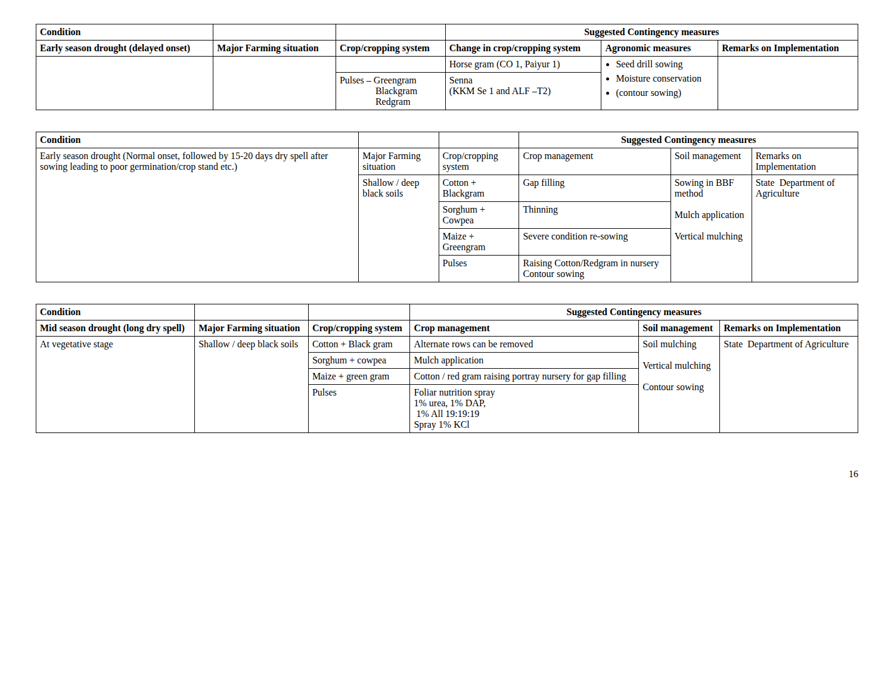| Condition | | | Suggested Contingency measures |
| Early season drought (delayed onset) | Major Farming situation | Crop/cropping system | Change in crop/cropping system | Agronomic measures | Remarks on Implementation |
| | | | Horse gram (CO 1, Paiyur 1) | Seed drill sowing Moisture conservation (contour sowing) | |
| Pulses – Greengram Blackgram Redgram | Senna (KKM Se 1 and ALF –T2) |
| Condition | | | Suggested Contingency measures |
| Early season drought (Normal onset, followed by 15-20 days dry spell after sowing leading to poor germination/crop stand etc.) | Major Farming situation | Crop/cropping system | Crop management | Soil management | Remarks on Implementation |
| Shallow / deep black soils | Cotton + Blackgram | Gap filling | Sowing in BBF method Mulch application Vertical mulching | State Department of Agriculture |
| Sorghum + Cowpea | Thinning |
| Maize + Greengram | Severe condition re-sowing |
| Pulses | Raising Cotton/Redgram in nursery Contour sowing |
| Condition | | | Suggested Contingency measures |
| Mid season drought (long dry spell) | Major Farming situation | Crop/cropping system | Crop management | Soil management | Remarks on Implementation |
| At vegetative stage | Shallow / deep black soils | Cotton + Black gram | Alternate rows can be removed | Soil mulching Vertical mulching Contour sowing | State Department of Agriculture |
| Sorghum + cowpea | Mulch application |
| Maize + green gram | Cotton / red gram raising portray nursery for gap filling |
| Pulses | Foliar nutrition spray 1% urea, 1% DAP, 1% All 19:19:19 Spray 1% KCl |
16